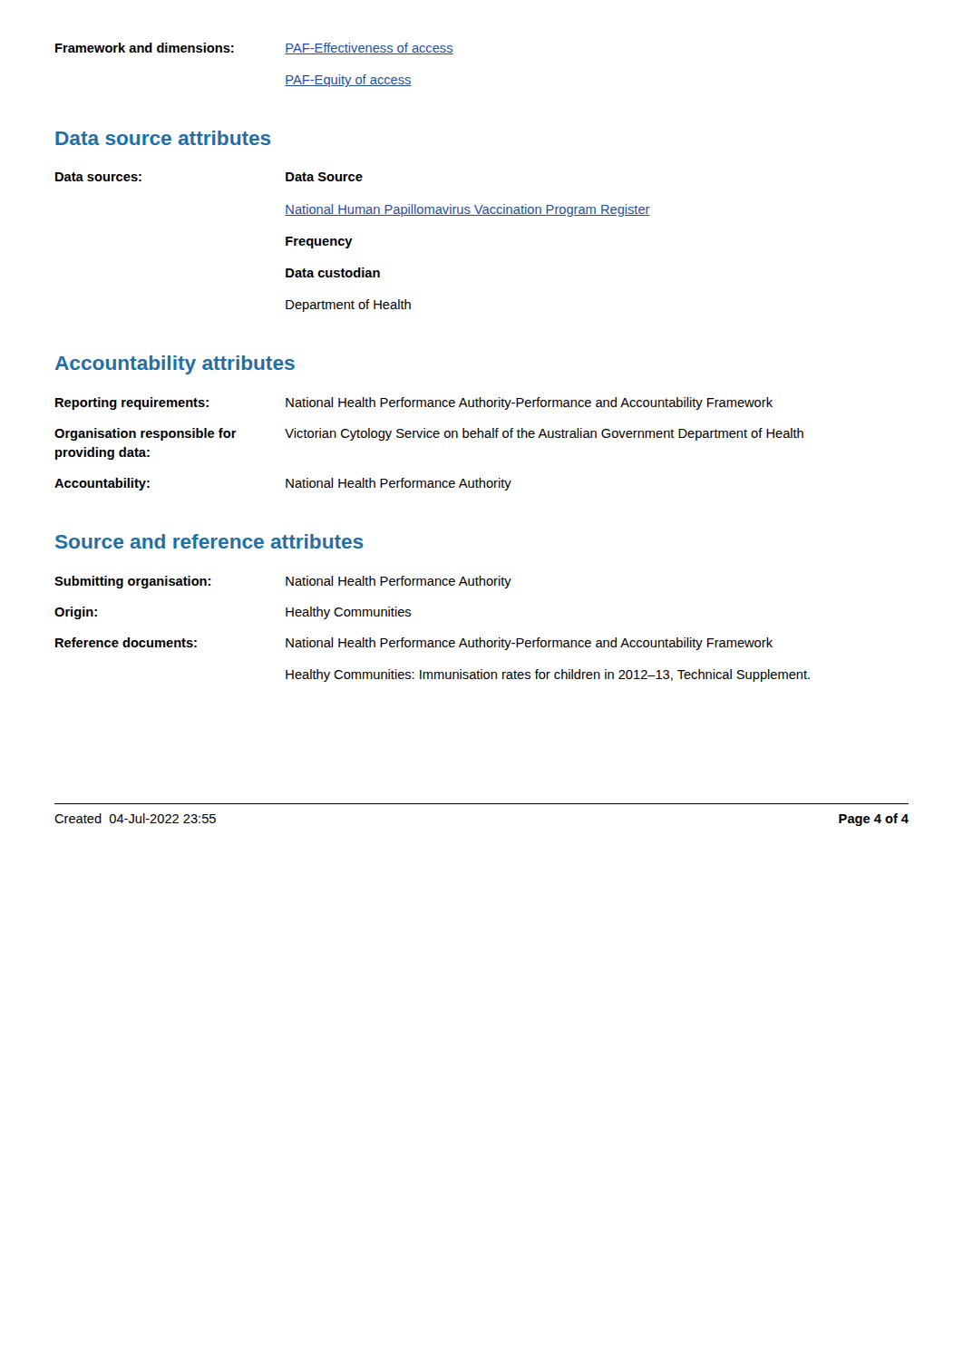| Framework and dimensions: | PAF-Effectiveness of access PAF-Equity of access |
Data source attributes
| Data sources: | Data Source National Human Papillomavirus Vaccination Program Register Frequency Data custodian Department of Health |
Accountability attributes
| Reporting requirements: | National Health Performance Authority-Performance and Accountability Framework |
| Organisation responsible for providing data: | Victorian Cytology Service on behalf of the Australian Government Department of Health |
| Accountability: | National Health Performance Authority |
Source and reference attributes
| Submitting organisation: | National Health Performance Authority |
| Origin: | Healthy Communities |
| Reference documents: | National Health Performance Authority-Performance and Accountability Framework Healthy Communities: Immunisation rates for children in 2012–13, Technical Supplement. |
Created 04-Jul-2022 23:55 Page 4 of 4